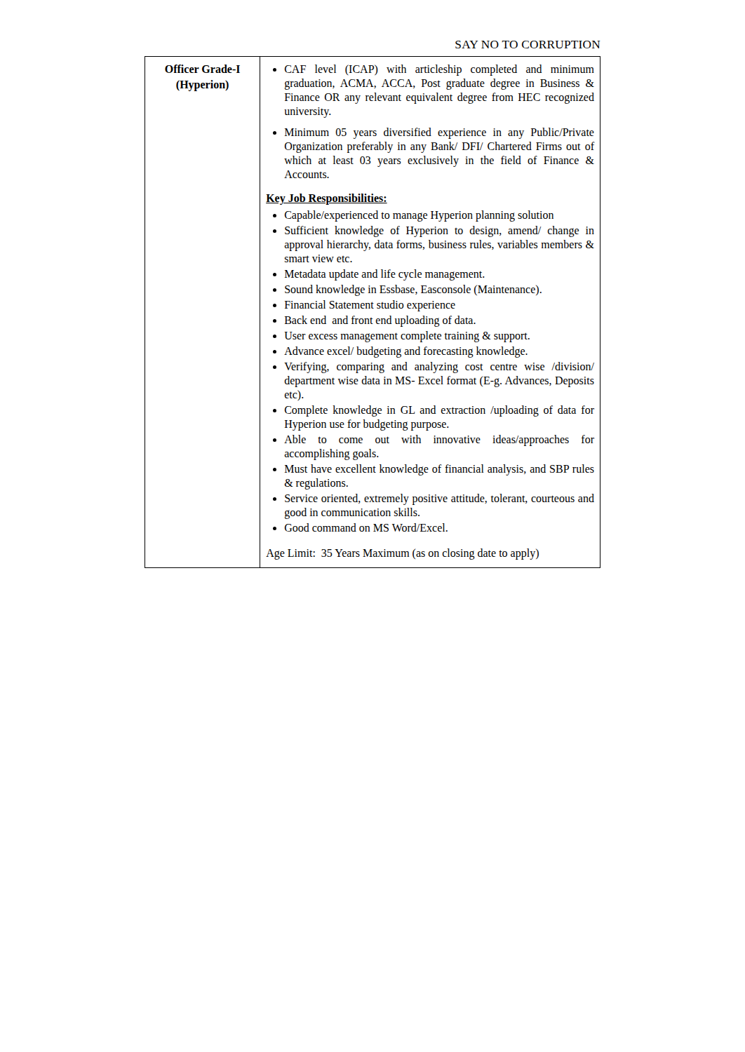SAY NO TO CORRUPTION
| Officer Grade-I (Hyperion) | CAF level (ICAP) with articleship completed and minimum graduation, ACMA, ACCA, Post graduate degree in Business & Finance OR any relevant equivalent degree from HEC recognized university. Minimum 05 years diversified experience in any Public/Private Organization preferably in any Bank/ DFI/ Chartered Firms out of which at least 03 years exclusively in the field of Finance & Accounts. Key Job Responsibilities: Capable/experienced to manage Hyperion planning solution Sufficient knowledge of Hyperion to design, amend/ change in approval hierarchy, data forms, business rules, variables members & smart view etc. Metadata update and life cycle management. Sound knowledge in Essbase, Easconsole (Maintenance). Financial Statement studio experience Back end and front end uploading of data. User excess management complete training & support. Advance excel/ budgeting and forecasting knowledge. Verifying, comparing and analyzing cost centre wise /division/ department wise data in MS- Excel format (E-g. Advances, Deposits etc). Complete knowledge in GL and extraction /uploading of data for Hyperion use for budgeting purpose. Able to come out with innovative ideas/approaches for accomplishing goals. Must have excellent knowledge of financial analysis, and SBP rules & regulations. Service oriented, extremely positive attitude, tolerant, courteous and good in communication skills. Good command on MS Word/Excel. Age Limit: 35 Years Maximum (as on closing date to apply) |